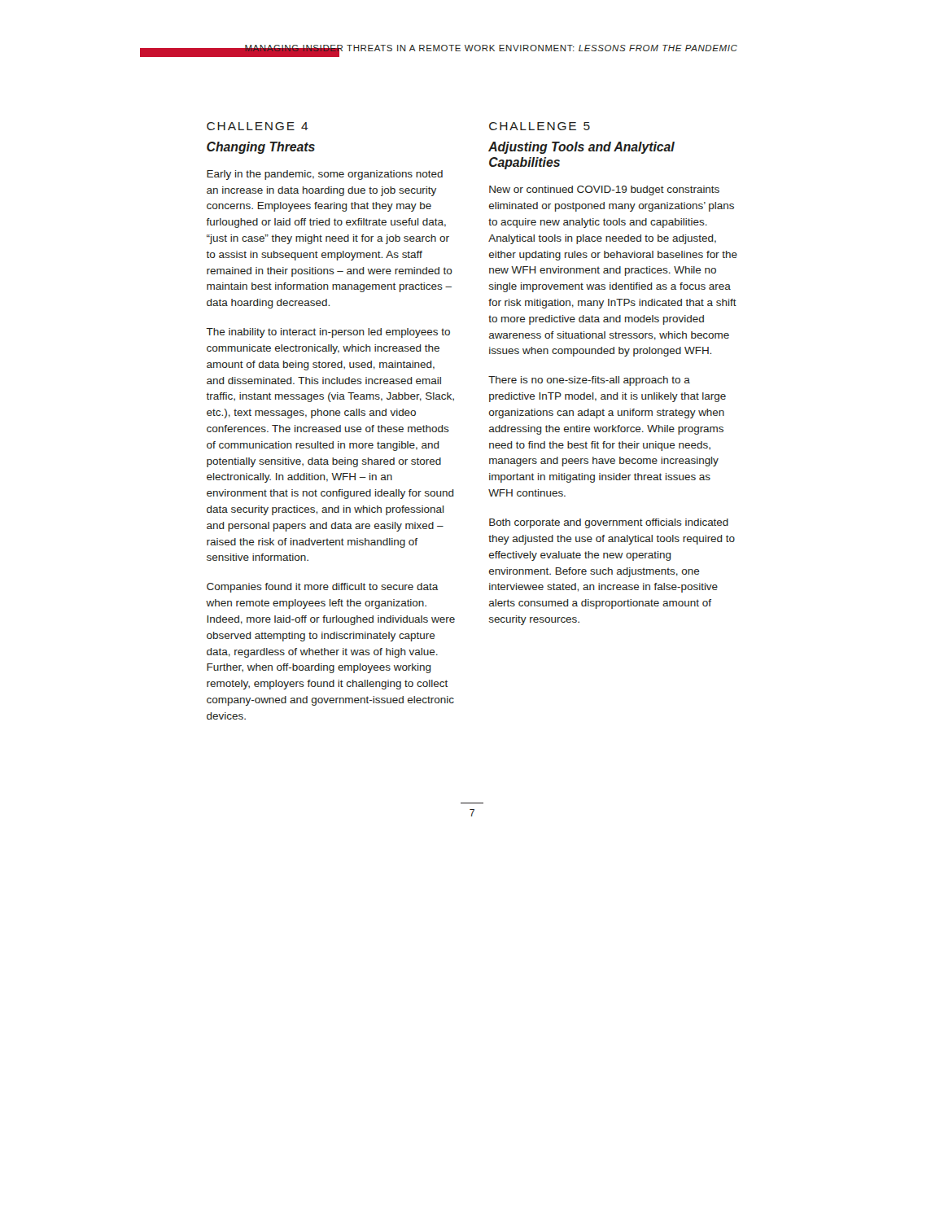Managing Insider Threats in a Remote Work Environment: Lessons from the Pandemic
Challenge 4
Changing Threats
Early in the pandemic, some organizations noted an increase in data hoarding due to job security concerns. Employees fearing that they may be furloughed or laid off tried to exfiltrate useful data, “just in case” they might need it for a job search or to assist in subsequent employment. As staff remained in their positions – and were reminded to maintain best information management practices – data hoarding decreased.
The inability to interact in-person led employees to communicate electronically, which increased the amount of data being stored, used, maintained, and disseminated. This includes increased email traffic, instant messages (via Teams, Jabber, Slack, etc.), text messages, phone calls and video conferences. The increased use of these methods of communication resulted in more tangible, and potentially sensitive, data being shared or stored electronically. In addition, WFH – in an environment that is not configured ideally for sound data security practices, and in which professional and personal papers and data are easily mixed – raised the risk of inadvertent mishandling of sensitive information.
Companies found it more difficult to secure data when remote employees left the organization. Indeed, more laid-off or furloughed individuals were observed attempting to indiscriminately capture data, regardless of whether it was of high value. Further, when off-boarding employees working remotely, employers found it challenging to collect company-owned and government-issued electronic devices.
Challenge 5
Adjusting Tools and Analytical Capabilities
New or continued COVID-19 budget constraints eliminated or postponed many organizations’ plans to acquire new analytic tools and capabilities. Analytical tools in place needed to be adjusted, either updating rules or behavioral baselines for the new WFH environment and practices. While no single improvement was identified as a focus area for risk mitigation, many InTPs indicated that a shift to more predictive data and models provided awareness of situational stressors, which become issues when compounded by prolonged WFH.
There is no one-size-fits-all approach to a predictive InTP model, and it is unlikely that large organizations can adapt a uniform strategy when addressing the entire workforce. While programs need to find the best fit for their unique needs, managers and peers have become increasingly important in mitigating insider threat issues as WFH continues.
Both corporate and government officials indicated they adjusted the use of analytical tools required to effectively evaluate the new operating environment. Before such adjustments, one interviewee stated, an increase in false-positive alerts consumed a disproportionate amount of security resources.
7